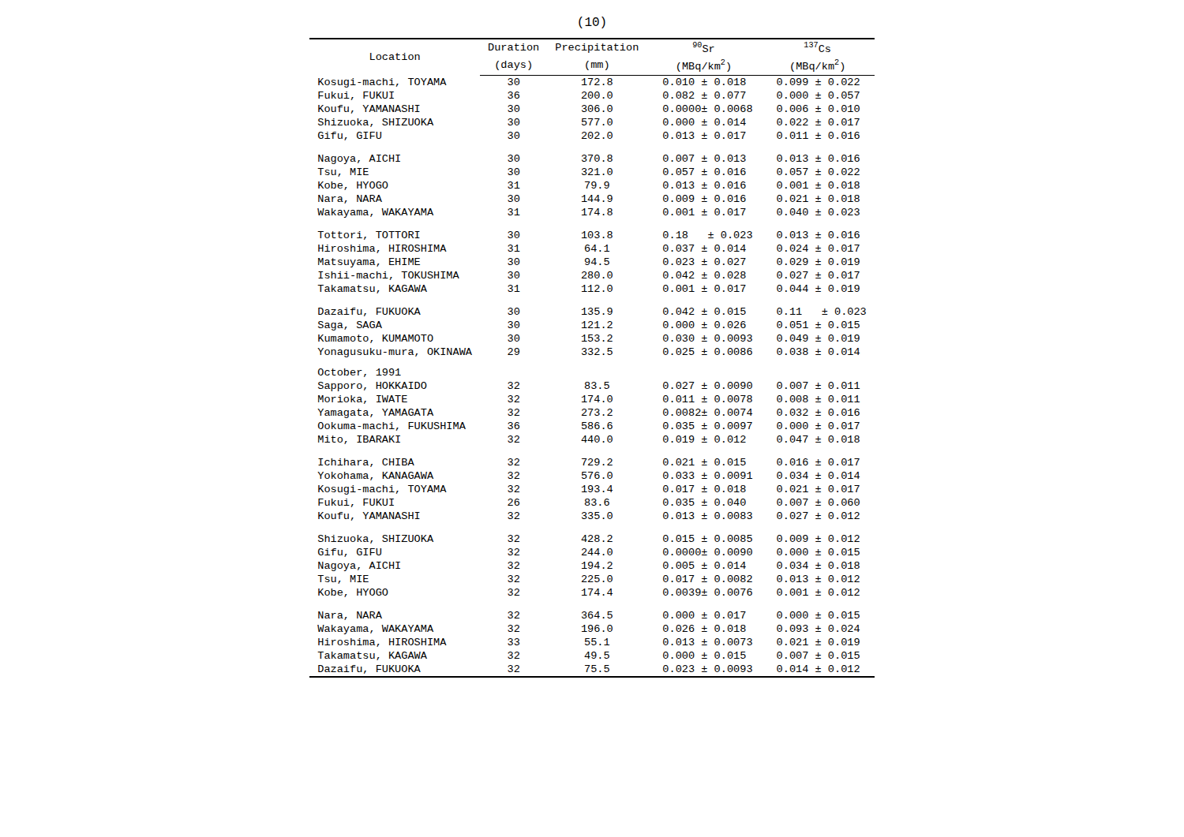(10)
| Location | Duration | Precipitation | 90 Sr | 137 Cs |
| --- | --- | --- | --- | --- |
| (days) | (mm) | (MBq/km 2 ) | (MBq/km 2 ) |
| Kosugi-machi, TOYAMA | 30 | 172.8 | 0.010 ± 0.018 | 0.099 ± 0.022 |
| Fukui, FUKUI | 36 | 200.0 | 0.082 ± 0.077 | 0.000 ± 0.057 |
| Koufu, YAMANASHI | 30 | 306.0 | 0.0000± 0.0068 | 0.006 ± 0.010 |
| Shizuoka, SHIZUOKA | 30 | 577.0 | 0.000 ± 0.014 | 0.022 ± 0.017 |
| Gifu, GIFU | 30 | 202.0 | 0.013 ± 0.017 | 0.011 ± 0.016 |
| Nagoya, AICHI | 30 | 370.8 | 0.007 ± 0.013 | 0.013 ± 0.016 |
| Tsu, MIE | 30 | 321.0 | 0.057 ± 0.016 | 0.057 ± 0.022 |
| Kobe, HYOGO | 31 | 79.9 | 0.013 ± 0.016 | 0.001 ± 0.018 |
| Nara, NARA | 30 | 144.9 | 0.009 ± 0.016 | 0.021 ± 0.018 |
| Wakayama, WAKAYAMA | 31 | 174.8 | 0.001 ± 0.017 | 0.040 ± 0.023 |
| Tottori, TOTTORI | 30 | 103.8 | 0.18 ± 0.023 | 0.013 ± 0.016 |
| Hiroshima, HIROSHIMA | 31 | 64.1 | 0.037 ± 0.014 | 0.024 ± 0.017 |
| Matsuyama, EHIME | 30 | 94.5 | 0.023 ± 0.027 | 0.029 ± 0.019 |
| Ishii-machi, TOKUSHIMA | 30 | 280.0 | 0.042 ± 0.028 | 0.027 ± 0.017 |
| Takamatsu, KAGAWA | 31 | 112.0 | 0.001 ± 0.017 | 0.044 ± 0.019 |
| Dazaifu, FUKUOKA | 30 | 135.9 | 0.042 ± 0.015 | 0.11 ± 0.023 |
| Saga, SAGA | 30 | 121.2 | 0.000 ± 0.026 | 0.051 ± 0.015 |
| Kumamoto, KUMAMOTO | 30 | 153.2 | 0.030 ± 0.0093 | 0.049 ± 0.019 |
| Yonagusuku-mura, OKINAWA | 29 | 332.5 | 0.025 ± 0.0086 | 0.038 ± 0.014 |
| October, 1991 |
| Sapporo, HOKKAIDO | 32 | 83.5 | 0.027 ± 0.0090 | 0.007 ± 0.011 |
| Morioka, IWATE | 32 | 174.0 | 0.011 ± 0.0078 | 0.008 ± 0.011 |
| Yamagata, YAMAGATA | 32 | 273.2 | 0.0082± 0.0074 | 0.032 ± 0.016 |
| Ookuma-machi, FUKUSHIMA | 36 | 586.6 | 0.035 ± 0.0097 | 0.000 ± 0.017 |
| Mito, IBARAKI | 32 | 440.0 | 0.019 ± 0.012 | 0.047 ± 0.018 |
| Ichihara, CHIBA | 32 | 729.2 | 0.021 ± 0.015 | 0.016 ± 0.017 |
| Yokohama, KANAGAWA | 32 | 576.0 | 0.033 ± 0.0091 | 0.034 ± 0.014 |
| Kosugi-machi, TOYAMA | 32 | 193.4 | 0.017 ± 0.018 | 0.021 ± 0.017 |
| Fukui, FUKUI | 26 | 83.6 | 0.035 ± 0.040 | 0.007 ± 0.060 |
| Koufu, YAMANASHI | 32 | 335.0 | 0.013 ± 0.0083 | 0.027 ± 0.012 |
| Shizuoka, SHIZUOKA | 32 | 428.2 | 0.015 ± 0.0085 | 0.009 ± 0.012 |
| Gifu, GIFU | 32 | 244.0 | 0.0000± 0.0090 | 0.000 ± 0.015 |
| Nagoya, AICHI | 32 | 194.2 | 0.005 ± 0.014 | 0.034 ± 0.018 |
| Tsu, MIE | 32 | 225.0 | 0.017 ± 0.0082 | 0.013 ± 0.012 |
| Kobe, HYOGO | 32 | 174.4 | 0.0039± 0.0076 | 0.001 ± 0.012 |
| Nara, NARA | 32 | 364.5 | 0.000 ± 0.017 | 0.000 ± 0.015 |
| Wakayama, WAKAYAMA | 32 | 196.0 | 0.026 ± 0.018 | 0.093 ± 0.024 |
| Hiroshima, HIROSHIMA | 33 | 55.1 | 0.013 ± 0.0073 | 0.021 ± 0.019 |
| Takamatsu, KAGAWA | 32 | 49.5 | 0.000 ± 0.015 | 0.007 ± 0.015 |
| Dazaifu, FUKUOKA | 32 | 75.5 | 0.023 ± 0.0093 | 0.014 ± 0.012 |